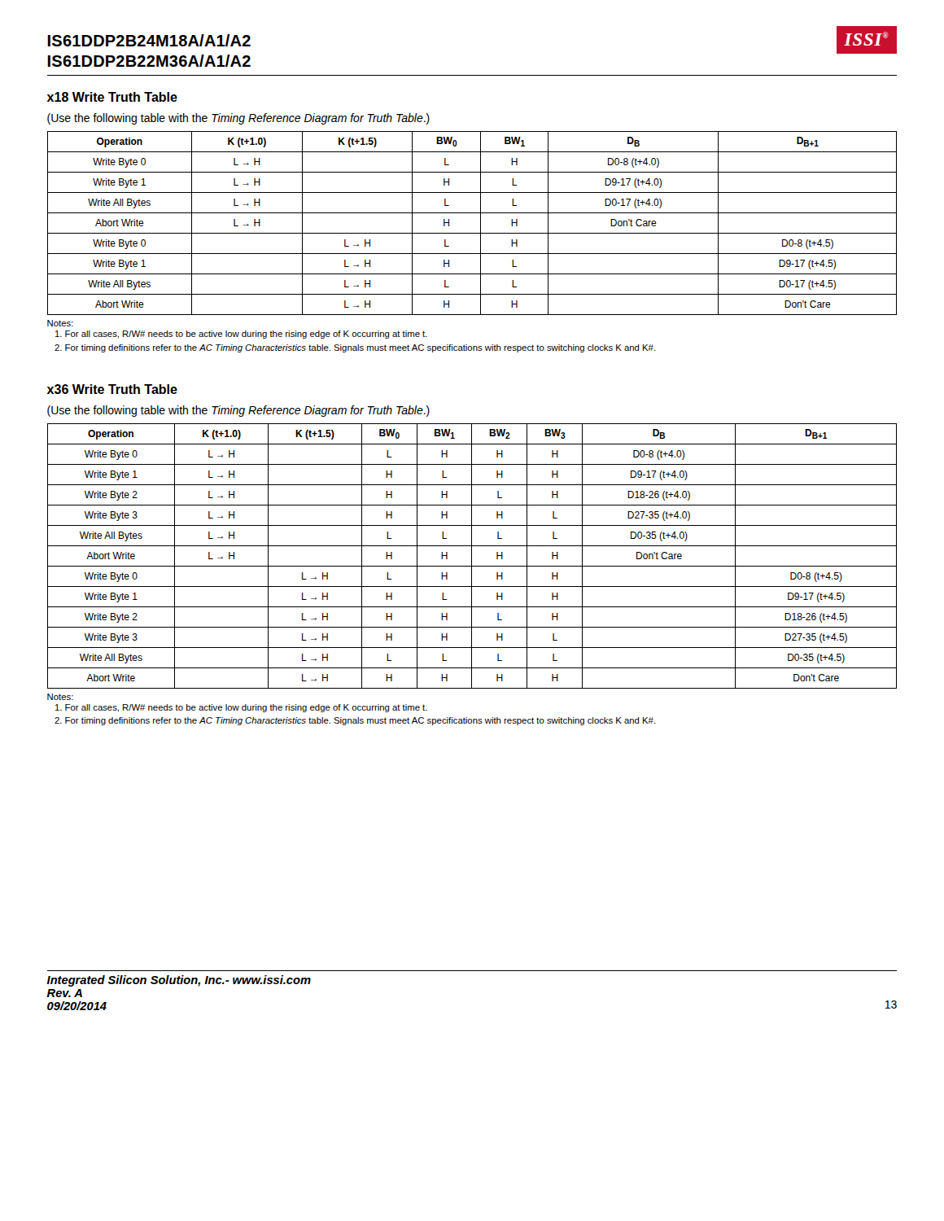ISSI®
IS61DDP2B24M18A/A1/A2
IS61DDP2B22M36A/A1/A2
x18 Write Truth Table
(Use the following table with the Timing Reference Diagram for Truth Table.)
| Operation | K (t+1.0) | K (t+1.5) | BW 0 | BW 1 | D B | D B+1 |
| --- | --- | --- | --- | --- | --- | --- |
| Write Byte 0 | L → H | | L | H | D0-8 (t+4.0) | |
| Write Byte 1 | L → H | | H | L | D9-17 (t+4.0) | |
| Write All Bytes | L → H | | L | L | D0-17 (t+4.0) | |
| Abort Write | L → H | | H | H | Don't Care | |
| Write Byte 0 | | L → H | L | H | | D0-8 (t+4.5) |
| Write Byte 1 | | L → H | H | L | | D9-17 (t+4.5) |
| Write All Bytes | | L → H | L | L | | D0-17 (t+4.5) |
| Abort Write | | L → H | H | H | | Don't Care |
Notes:
For all cases, R/W# needs to be active low during the rising edge of K occurring at time t.
For timing definitions refer to the AC Timing Characteristics table. Signals must meet AC specifications with respect to switching clocks K and K#.
x36 Write Truth Table
(Use the following table with the Timing Reference Diagram for Truth Table.)
| Operation | K (t+1.0) | K (t+1.5) | BW 0 | BW 1 | BW 2 | BW 3 | D B | D B+1 |
| --- | --- | --- | --- | --- | --- | --- | --- | --- |
| Write Byte 0 | L → H | | L | H | H | H | D0-8 (t+4.0) | |
| Write Byte 1 | L → H | | H | L | H | H | D9-17 (t+4.0) | |
| Write Byte 2 | L → H | | H | H | L | H | D18-26 (t+4.0) | |
| Write Byte 3 | L → H | | H | H | H | L | D27-35 (t+4.0) | |
| Write All Bytes | L → H | | L | L | L | L | D0-35 (t+4.0) | |
| Abort Write | L → H | | H | H | H | H | Don't Care | |
| Write Byte 0 | | L → H | L | H | H | H | | D0-8 (t+4.5) |
| Write Byte 1 | | L → H | H | L | H | H | | D9-17 (t+4.5) |
| Write Byte 2 | | L → H | H | H | L | H | | D18-26 (t+4.5) |
| Write Byte 3 | | L → H | H | H | H | L | | D27-35 (t+4.5) |
| Write All Bytes | | L → H | L | L | L | L | | D0-35 (t+4.5) |
| Abort Write | | L → H | H | H | H | H | | Don't Care |
Notes:
For all cases, R/W# needs to be active low during the rising edge of K occurring at time t.
For timing definitions refer to the AC Timing Characteristics table. Signals must meet AC specifications with respect to switching clocks K and K#.
Integrated Silicon Solution, Inc.- www.issi.com
Rev. A
09/20/2014 13